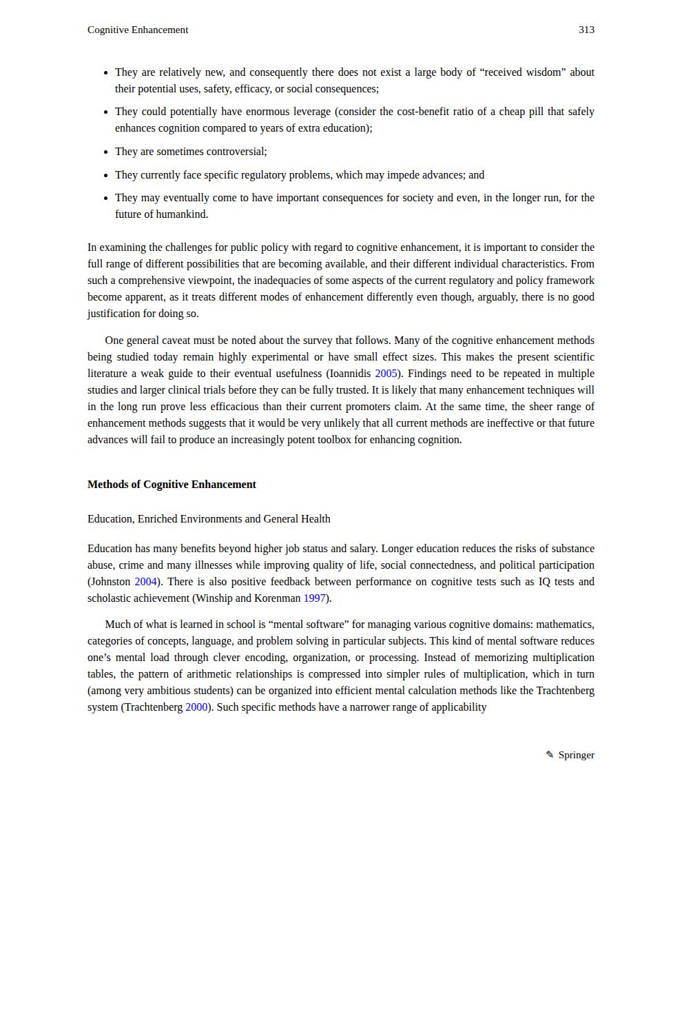Cognitive Enhancement 313
They are relatively new, and consequently there does not exist a large body of “received wisdom” about their potential uses, safety, efficacy, or social consequences;
They could potentially have enormous leverage (consider the cost-benefit ratio of a cheap pill that safely enhances cognition compared to years of extra education);
They are sometimes controversial;
They currently face specific regulatory problems, which may impede advances; and
They may eventually come to have important consequences for society and even, in the longer run, for the future of humankind.
In examining the challenges for public policy with regard to cognitive enhancement, it is important to consider the full range of different possibilities that are becoming available, and their different individual characteristics. From such a comprehensive viewpoint, the inadequacies of some aspects of the current regulatory and policy framework become apparent, as it treats different modes of enhancement differently even though, arguably, there is no good justification for doing so.
One general caveat must be noted about the survey that follows. Many of the cognitive enhancement methods being studied today remain highly experimental or have small effect sizes. This makes the present scientific literature a weak guide to their eventual usefulness (Ioannidis 2005). Findings need to be repeated in multiple studies and larger clinical trials before they can be fully trusted. It is likely that many enhancement techniques will in the long run prove less efficacious than their current promoters claim. At the same time, the sheer range of enhancement methods suggests that it would be very unlikely that all current methods are ineffective or that future advances will fail to produce an increasingly potent toolbox for enhancing cognition.
Methods of Cognitive Enhancement
Education, Enriched Environments and General Health
Education has many benefits beyond higher job status and salary. Longer education reduces the risks of substance abuse, crime and many illnesses while improving quality of life, social connectedness, and political participation (Johnston 2004). There is also positive feedback between performance on cognitive tests such as IQ tests and scholastic achievement (Winship and Korenman 1997).
Much of what is learned in school is “mental software” for managing various cognitive domains: mathematics, categories of concepts, language, and problem solving in particular subjects. This kind of mental software reduces one’s mental load through clever encoding, organization, or processing. Instead of memorizing multiplication tables, the pattern of arithmetic relationships is compressed into simpler rules of multiplication, which in turn (among very ambitious students) can be organized into efficient mental calculation methods like the Trachtenberg system (Trachtenberg 2000). Such specific methods have a narrower range of applicability
✎Springer